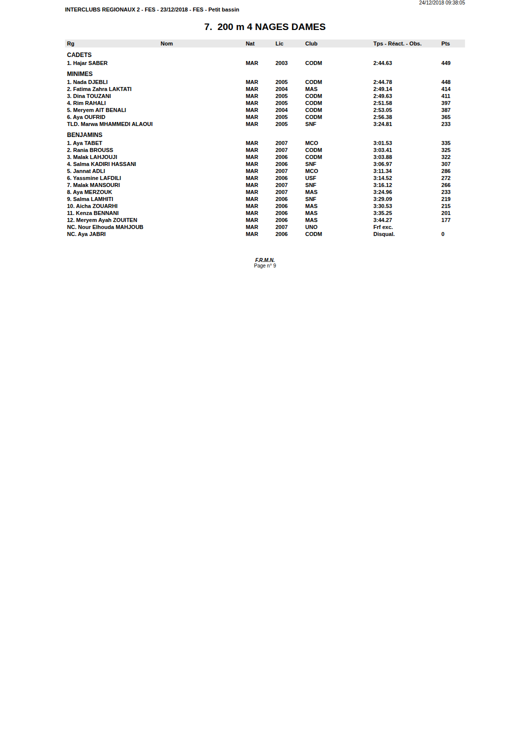24/12/2018 09:38:05
INTERCLUBS REGIONAUX 2 - FES - 23/12/2018 - FES - Petit bassin
7. 200 m 4 NAGES DAMES
| Rg | Nom | Nat | Lic | Club | Tps - Réact. - Obs. | Pts |
| --- | --- | --- | --- | --- | --- | --- |
| CADETS |
| 1. Hajar SABER | | MAR | 2003 | CODM | 2:44.63 | 449 |
| MINIMES |
| 1. Nada DJEBLI | | MAR | 2005 | CODM | 2:44.78 | 448 |
| 2. Fatima Zahra LAKTATI | | MAR | 2004 | MAS | 2:49.14 | 414 |
| 3. Dina TOUZANI | | MAR | 2005 | CODM | 2:49.63 | 411 |
| 4. Rim RAHALI | | MAR | 2005 | CODM | 2:51.58 | 397 |
| 5. Meryem AIT BENALI | | MAR | 2004 | CODM | 2:53.05 | 387 |
| 6. Aya OUFRID | | MAR | 2005 | CODM | 2:56.38 | 365 |
| TLD. Marwa MHAMMEDI ALAOUI | | MAR | 2005 | SNF | 3:24.81 | 233 |
| BENJAMINS |
| 1. Aya TABET | | MAR | 2007 | MCO | 3:01.53 | 335 |
| 2. Rania BROUSS | | MAR | 2007 | CODM | 3:03.41 | 325 |
| 3. Malak LAHJOUJI | | MAR | 2006 | CODM | 3:03.88 | 322 |
| 4. Salma KADIRI HASSANI | | MAR | 2006 | SNF | 3:06.97 | 307 |
| 5. Jannat ADLI | | MAR | 2007 | MCO | 3:11.34 | 286 |
| 6. Yassmine LAFDILI | | MAR | 2006 | USF | 3:14.52 | 272 |
| 7. Malak MANSOURI | | MAR | 2007 | SNF | 3:16.12 | 266 |
| 8. Aya MERZOUK | | MAR | 2007 | MAS | 3:24.96 | 233 |
| 9. Salma LAMHITI | | MAR | 2006 | SNF | 3:29.09 | 219 |
| 10. Aicha ZOUARHI | | MAR | 2006 | MAS | 3:30.53 | 215 |
| 11. Kenza BENNANI | | MAR | 2006 | MAS | 3:35.25 | 201 |
| 12. Meryem Ayah ZOUITEN | | MAR | 2006 | MAS | 3:44.27 | 177 |
| NC. Nour Elhouda MAHJOUB | | MAR | 2007 | UNO | Frf exc. | |
| NC. Aya JABRI | | MAR | 2006 | CODM | Disqual. | 0 |
F.R.M.N.
Page n° 9